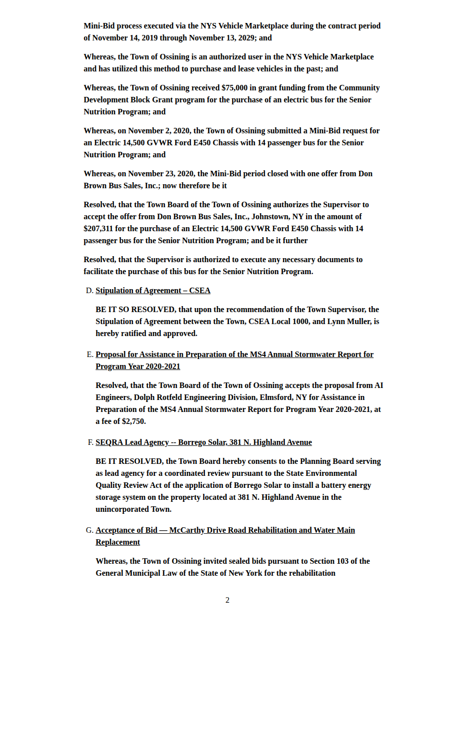Mini-Bid process executed via the NYS Vehicle Marketplace during the contract period of November 14, 2019 through November 13, 2029; and
Whereas, the Town of Ossining is an authorized user in the NYS Vehicle Marketplace and has utilized this method to purchase and lease vehicles in the past; and
Whereas, the Town of Ossining received $75,000 in grant funding from the Community Development Block Grant program for the purchase of an electric bus for the Senior Nutrition Program; and
Whereas, on November 2, 2020, the Town of Ossining submitted a Mini-Bid request for an Electric 14,500 GVWR Ford E450 Chassis with 14 passenger bus for the Senior Nutrition Program; and
Whereas, on November 23, 2020, the Mini-Bid period closed with one offer from Don Brown Bus Sales, Inc.; now therefore be it
Resolved, that the Town Board of the Town of Ossining authorizes the Supervisor to accept the offer from Don Brown Bus Sales, Inc., Johnstown, NY in the amount of $207,311 for the purchase of an Electric 14,500 GVWR Ford E450 Chassis with 14 passenger bus for the Senior Nutrition Program; and be it further
Resolved, that the Supervisor is authorized to execute any necessary documents to facilitate the purchase of this bus for the Senior Nutrition Program.
Stipulation of Agreement – CSEA
BE IT SO RESOLVED, that upon the recommendation of the Town Supervisor, the Stipulation of Agreement between the Town, CSEA Local 1000, and Lynn Muller, is hereby ratified and approved.
Proposal for Assistance in Preparation of the MS4 Annual Stormwater Report for Program Year 2020-2021
Resolved, that the Town Board of the Town of Ossining accepts the proposal from AI Engineers, Dolph Rotfeld Engineering Division, Elmsford, NY for Assistance in Preparation of the MS4 Annual Stormwater Report for Program Year 2020-2021, at a fee of $2,750.
SEQRA Lead Agency -- Borrego Solar, 381 N. Highland Avenue
BE IT RESOLVED, the Town Board hereby consents to the Planning Board serving as lead agency for a coordinated review pursuant to the State Environmental Quality Review Act of the application of Borrego Solar to install a battery energy storage system on the property located at 381 N. Highland Avenue in the unincorporated Town.
Acceptance of Bid — McCarthy Drive Road Rehabilitation and Water Main Replacement
Whereas, the Town of Ossining invited sealed bids pursuant to Section 103 of the General Municipal Law of the State of New York for the rehabilitation
2